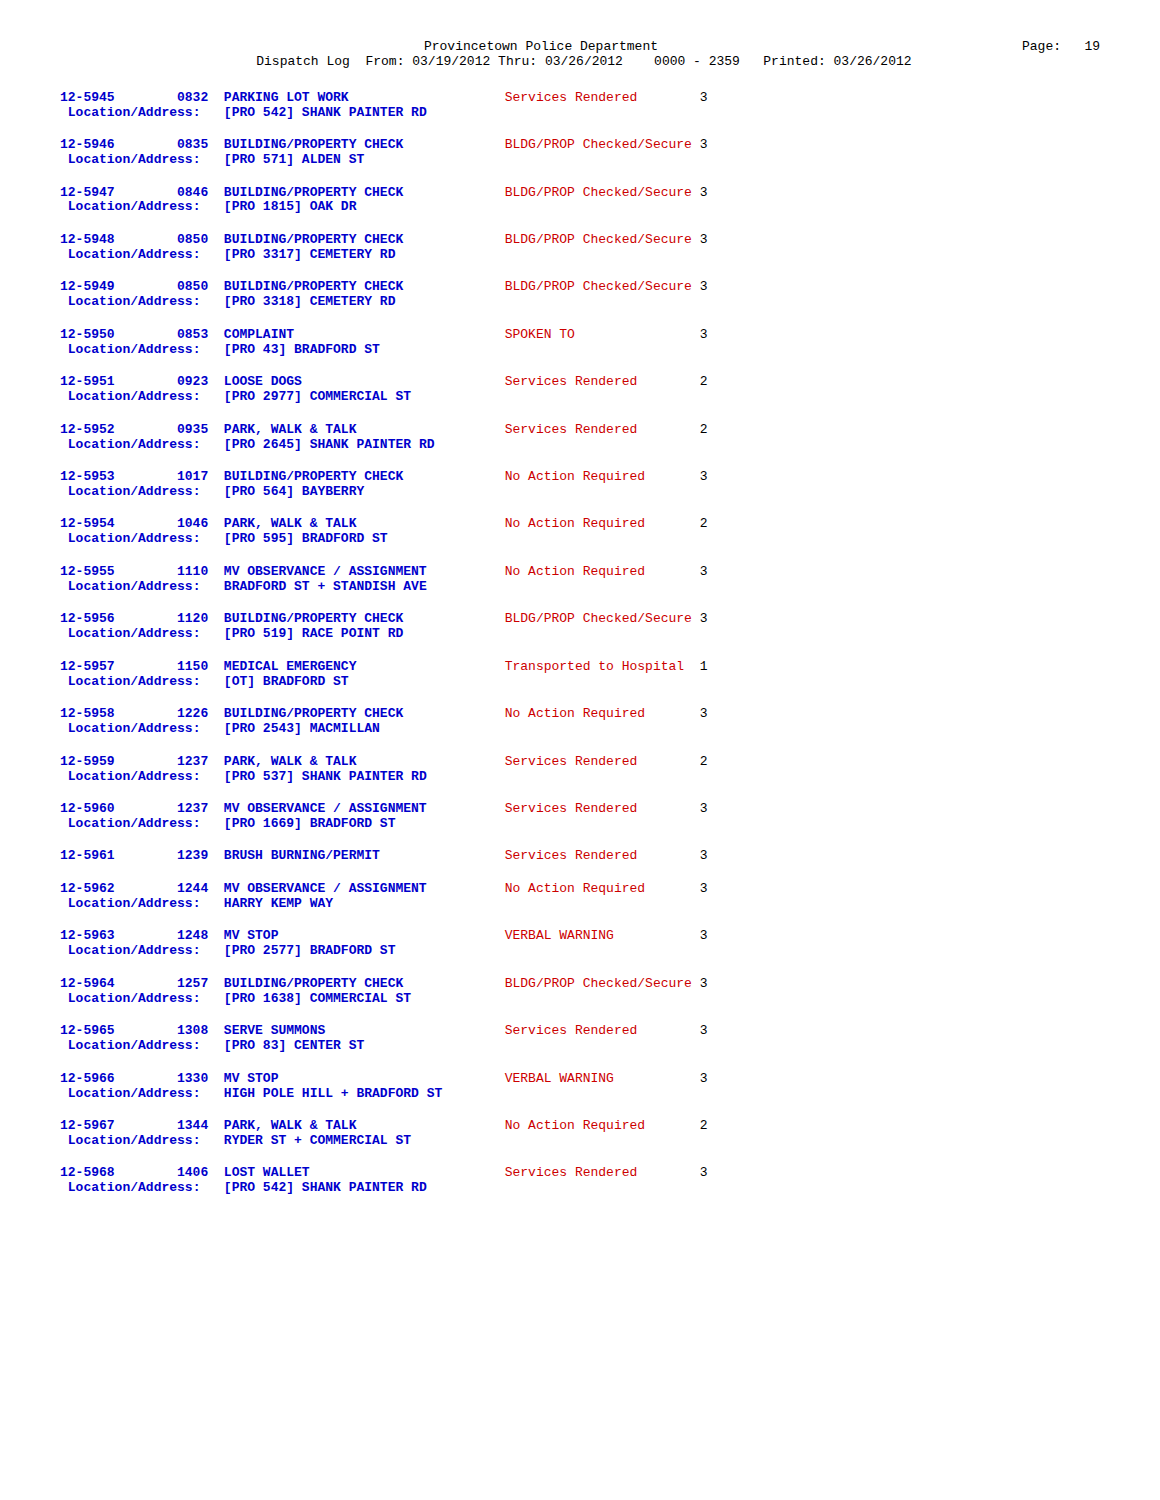Provincetown Police DepartmentPage: 19
Dispatch Log From: 03/19/2012 Thru: 03/26/2012 0000 - 2359 Printed: 03/26/2012
12-5945 0832 PARKING LOT WORK Services Rendered 3 Location/Address: [PRO 542] SHANK PAINTER RD
12-5946 0835 BUILDING/PROPERTY CHECK BLDG/PROP Checked/Secure 3 Location/Address: [PRO 571] ALDEN ST
12-5947 0846 BUILDING/PROPERTY CHECK BLDG/PROP Checked/Secure 3 Location/Address: [PRO 1815] OAK DR
12-5948 0850 BUILDING/PROPERTY CHECK BLDG/PROP Checked/Secure 3 Location/Address: [PRO 3317] CEMETERY RD
12-5949 0850 BUILDING/PROPERTY CHECK BLDG/PROP Checked/Secure 3 Location/Address: [PRO 3318] CEMETERY RD
12-5950 0853 COMPLAINT SPOKEN TO 3 Location/Address: [PRO 43] BRADFORD ST
12-5951 0923 LOOSE DOGS Services Rendered 2 Location/Address: [PRO 2977] COMMERCIAL ST
12-5952 0935 PARK, WALK & TALK Services Rendered 2 Location/Address: [PRO 2645] SHANK PAINTER RD
12-5953 1017 BUILDING/PROPERTY CHECK No Action Required 3 Location/Address: [PRO 564] BAYBERRY
12-5954 1046 PARK, WALK & TALK No Action Required 2 Location/Address: [PRO 595] BRADFORD ST
12-5955 1110 MV OBSERVANCE / ASSIGNMENT No Action Required 3 Location/Address: BRADFORD ST + STANDISH AVE
12-5956 1120 BUILDING/PROPERTY CHECK BLDG/PROP Checked/Secure 3 Location/Address: [PRO 519] RACE POINT RD
12-5957 1150 MEDICAL EMERGENCY Transported to Hospital 1 Location/Address: [OT] BRADFORD ST
12-5958 1226 BUILDING/PROPERTY CHECK No Action Required 3 Location/Address: [PRO 2543] MACMILLAN
12-5959 1237 PARK, WALK & TALK Services Rendered 2 Location/Address: [PRO 537] SHANK PAINTER RD
12-5960 1237 MV OBSERVANCE / ASSIGNMENT Services Rendered 3 Location/Address: [PRO 1669] BRADFORD ST
12-5961 1239 BRUSH BURNING/PERMIT Services Rendered 3
12-5962 1244 MV OBSERVANCE / ASSIGNMENT No Action Required 3 Location/Address: HARRY KEMP WAY
12-5963 1248 MV STOP VERBAL WARNING 3 Location/Address: [PRO 2577] BRADFORD ST
12-5964 1257 BUILDING/PROPERTY CHECK BLDG/PROP Checked/Secure 3 Location/Address: [PRO 1638] COMMERCIAL ST
12-5965 1308 SERVE SUMMONS Services Rendered 3 Location/Address: [PRO 83] CENTER ST
12-5966 1330 MV STOP VERBAL WARNING 3 Location/Address: HIGH POLE HILL + BRADFORD ST
12-5967 1344 PARK, WALK & TALK No Action Required 2 Location/Address: RYDER ST + COMMERCIAL ST
12-5968 1406 LOST WALLET Services Rendered 3 Location/Address: [PRO 542] SHANK PAINTER RD